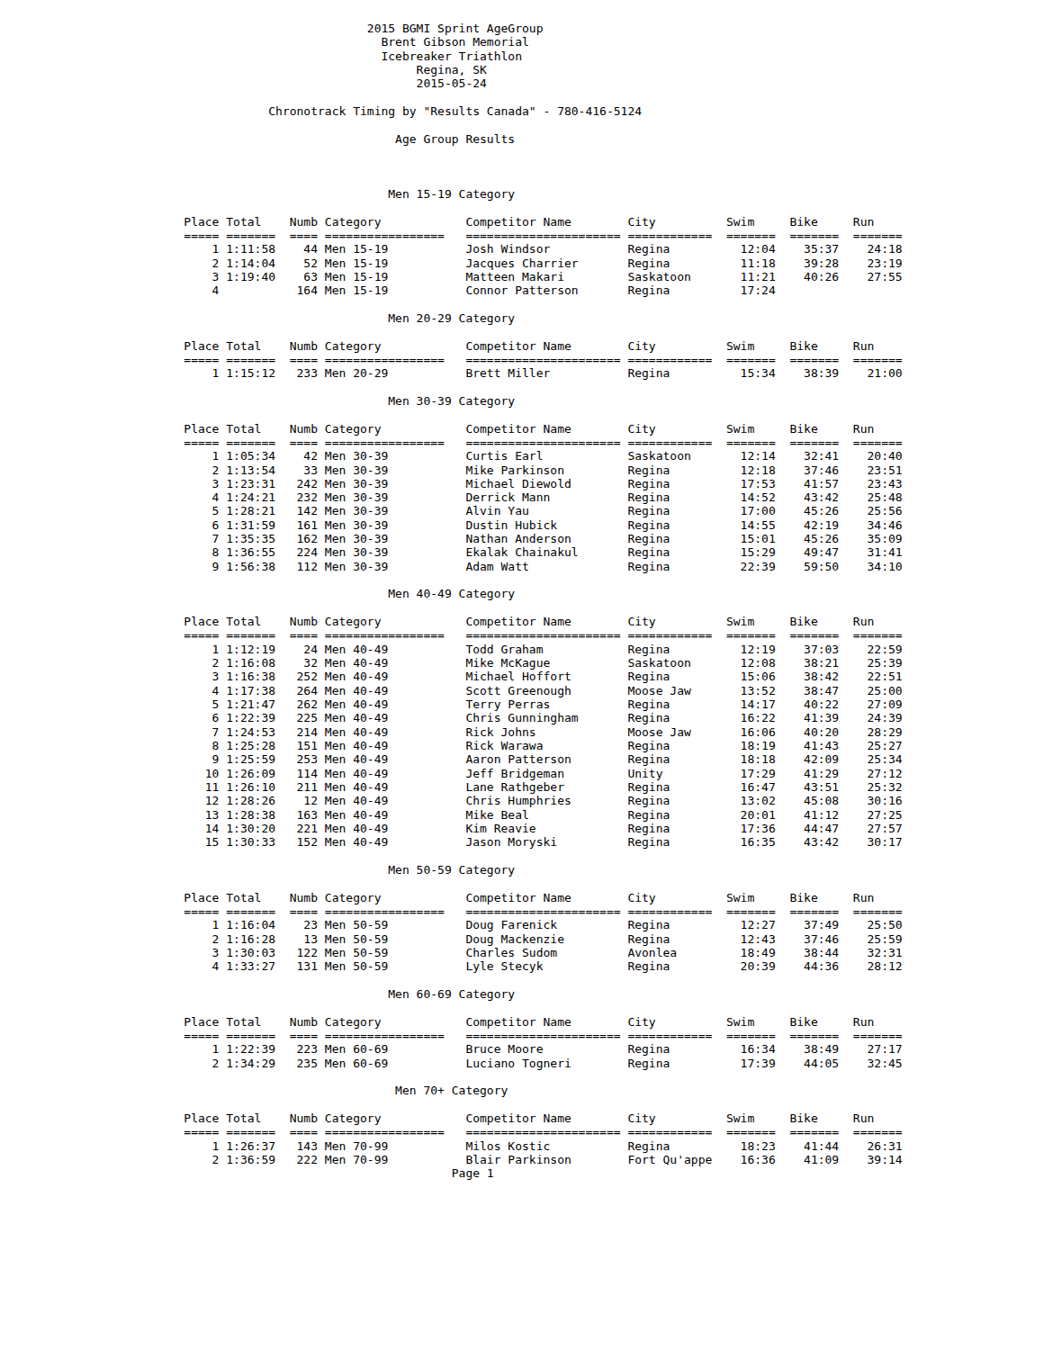2015 BGMI Sprint AgeGroup
                            Brent Gibson Memorial
                            Icebreaker Triathlon
                                 Regina, SK
                                 2015-05-24

            Chronotrack Timing by "Results Canada" - 780-416-5124

                              Age Group Results



                             Men 15-19 Category

Place Total    Numb Category            Competitor Name        City          Swim     Bike     Run
===== =======  ==== =================   ====================== ============  =======  =======  =======
    1 1:11:58    44 Men 15-19           Josh Windsor           Regina          12:04    35:37    24:18
    2 1:14:04    52 Men 15-19           Jacques Charrier       Regina          11:18    39:28    23:19
    3 1:19:40    63 Men 15-19           Matteen Makari         Saskatoon       11:21    40:26    27:55
    4           164 Men 15-19           Connor Patterson       Regina          17:24

                             Men 20-29 Category

Place Total    Numb Category            Competitor Name        City          Swim     Bike     Run
===== =======  ==== =================   ====================== ============  =======  =======  =======
    1 1:15:12   233 Men 20-29           Brett Miller           Regina          15:34    38:39    21:00

                             Men 30-39 Category

Place Total    Numb Category            Competitor Name        City          Swim     Bike     Run
===== =======  ==== =================   ====================== ============  =======  =======  =======
    1 1:05:34    42 Men 30-39           Curtis Earl            Saskatoon       12:14    32:41    20:40
    2 1:13:54    33 Men 30-39           Mike Parkinson         Regina          12:18    37:46    23:51
    3 1:23:31   242 Men 30-39           Michael Diewold        Regina          17:53    41:57    23:43
    4 1:24:21   232 Men 30-39           Derrick Mann           Regina          14:52    43:42    25:48
    5 1:28:21   142 Men 30-39           Alvin Yau              Regina          17:00    45:26    25:56
    6 1:31:59   161 Men 30-39           Dustin Hubick          Regina          14:55    42:19    34:46
    7 1:35:35   162 Men 30-39           Nathan Anderson        Regina          15:01    45:26    35:09
    8 1:36:55   224 Men 30-39           Ekalak Chainakul       Regina          15:29    49:47    31:41
    9 1:56:38   112 Men 30-39           Adam Watt              Regina          22:39    59:50    34:10

                             Men 40-49 Category

Place Total    Numb Category            Competitor Name        City          Swim     Bike     Run
===== =======  ==== =================   ====================== ============  =======  =======  =======
    1 1:12:19    24 Men 40-49           Todd Graham            Regina          12:19    37:03    22:59
    2 1:16:08    32 Men 40-49           Mike McKague           Saskatoon       12:08    38:21    25:39
    3 1:16:38   252 Men 40-49           Michael Hoffort        Regina          15:06    38:42    22:51
    4 1:17:38   264 Men 40-49           Scott Greenough        Moose Jaw       13:52    38:47    25:00
    5 1:21:47   262 Men 40-49           Terry Perras           Regina          14:17    40:22    27:09
    6 1:22:39   225 Men 40-49           Chris Gunningham       Regina          16:22    41:39    24:39
    7 1:24:53   214 Men 40-49           Rick Johns             Moose Jaw       16:06    40:20    28:29
    8 1:25:28   151 Men 40-49           Rick Warawa            Regina          18:19    41:43    25:27
    9 1:25:59   253 Men 40-49           Aaron Patterson        Regina          18:18    42:09    25:34
   10 1:26:09   114 Men 40-49           Jeff Bridgeman         Unity           17:29    41:29    27:12
   11 1:26:10   211 Men 40-49           Lane Rathgeber         Regina          16:47    43:51    25:32
   12 1:28:26    12 Men 40-49           Chris Humphries        Regina          13:02    45:08    30:16
   13 1:28:38   163 Men 40-49           Mike Beal              Regina          20:01    41:12    27:25
   14 1:30:20   221 Men 40-49           Kim Reavie             Regina          17:36    44:47    27:57
   15 1:30:33   152 Men 40-49           Jason Moryski          Regina          16:35    43:42    30:17

                             Men 50-59 Category

Place Total    Numb Category            Competitor Name        City          Swim     Bike     Run
===== =======  ==== =================   ====================== ============  =======  =======  =======
    1 1:16:04    23 Men 50-59           Doug Farenick          Regina          12:27    37:49    25:50
    2 1:16:28    13 Men 50-59           Doug Mackenzie         Regina          12:43    37:46    25:59
    3 1:30:03   122 Men 50-59           Charles Sudom          Avonlea         18:49    38:44    32:31
    4 1:33:27   131 Men 50-59           Lyle Stecyk            Regina          20:39    44:36    28:12

                             Men 60-69 Category

Place Total    Numb Category            Competitor Name        City          Swim     Bike     Run
===== =======  ==== =================   ====================== ============  =======  =======  =======
    1 1:22:39   223 Men 60-69           Bruce Moore            Regina          16:34    38:49    27:17
    2 1:34:29   235 Men 60-69           Luciano Togneri        Regina          17:39    44:05    32:45

                              Men 70+ Category

Place Total    Numb Category            Competitor Name        City          Swim     Bike     Run
===== =======  ==== =================   ====================== ============  =======  =======  =======
    1 1:26:37   143 Men 70-99           Milos Kostic           Regina          18:23    41:44    26:31
    2 1:36:59   222 Men 70-99           Blair Parkinson        Fort Qu'appe    16:36    41:09    39:14
                                      Page 1